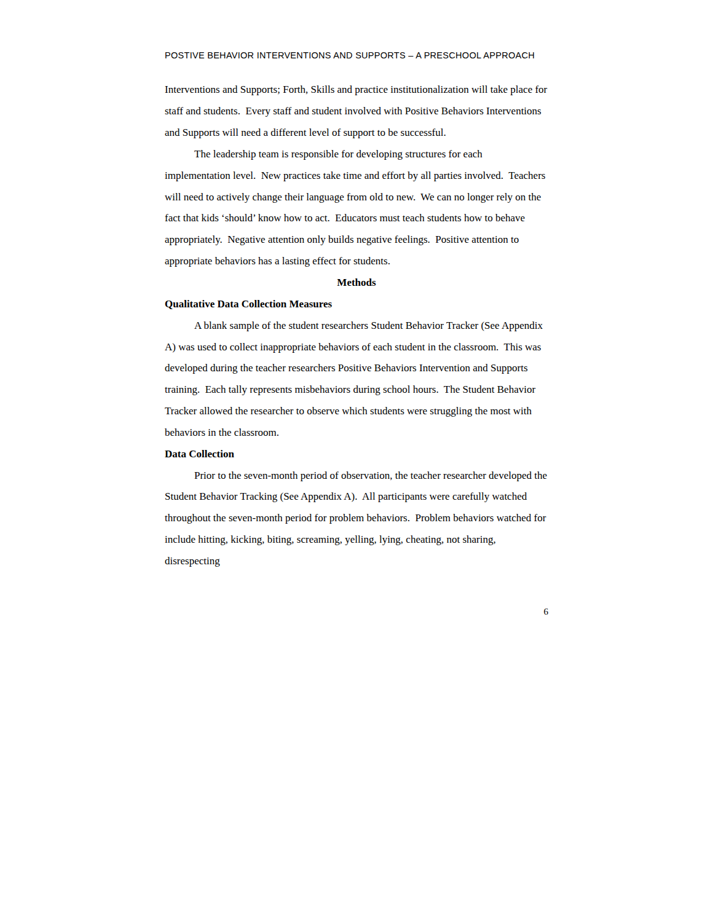POSTIVE BEHAVIOR INTERVENTIONS AND SUPPORTS – A PRESCHOOL APPROACH
Interventions and Supports; Forth, Skills and practice institutionalization will take place for staff and students. Every staff and student involved with Positive Behaviors Interventions and Supports will need a different level of support to be successful.
The leadership team is responsible for developing structures for each implementation level. New practices take time and effort by all parties involved. Teachers will need to actively change their language from old to new. We can no longer rely on the fact that kids ‘should’ know how to act. Educators must teach students how to behave appropriately. Negative attention only builds negative feelings. Positive attention to appropriate behaviors has a lasting effect for students.
Methods
Qualitative Data Collection Measures
A blank sample of the student researchers Student Behavior Tracker (See Appendix A) was used to collect inappropriate behaviors of each student in the classroom. This was developed during the teacher researchers Positive Behaviors Intervention and Supports training. Each tally represents misbehaviors during school hours. The Student Behavior Tracker allowed the researcher to observe which students were struggling the most with behaviors in the classroom.
Data Collection
Prior to the seven-month period of observation, the teacher researcher developed the Student Behavior Tracking (See Appendix A). All participants were carefully watched throughout the seven-month period for problem behaviors. Problem behaviors watched for include hitting, kicking, biting, screaming, yelling, lying, cheating, not sharing, disrespecting
6